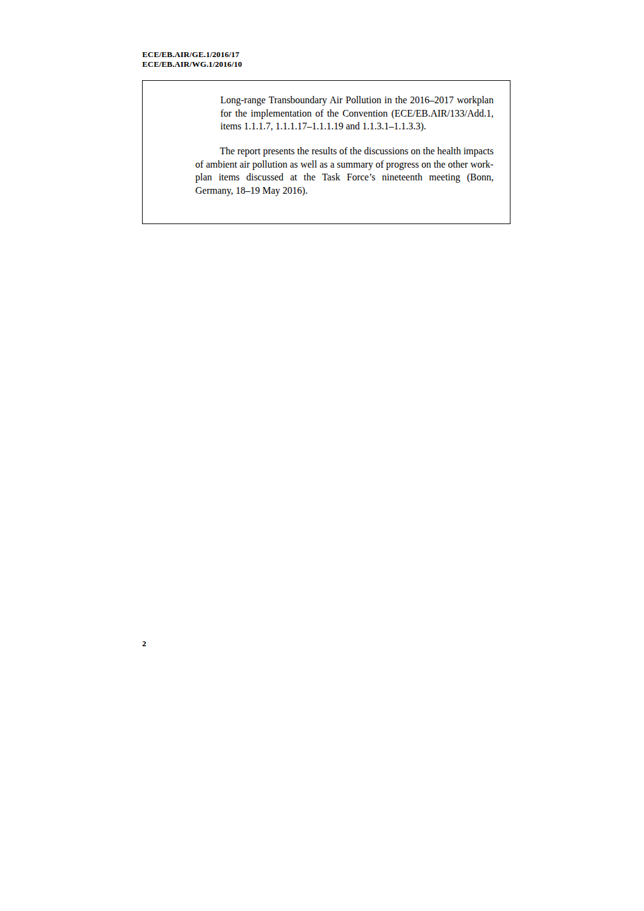ECE/EB.AIR/GE.1/2016/17
ECE/EB.AIR/WG.1/2016/10
Long-range Transboundary Air Pollution in the 2016–2017 workplan for the implementation of the Convention (ECE/EB.AIR/133/Add.1, items 1.1.1.7, 1.1.1.17–1.1.1.19 and 1.1.3.1–1.1.3.3).
The report presents the results of the discussions on the health impacts of ambient air pollution as well as a summary of progress on the other workplan items discussed at the Task Force’s nineteenth meeting (Bonn, Germany, 18–19 May 2016).
2